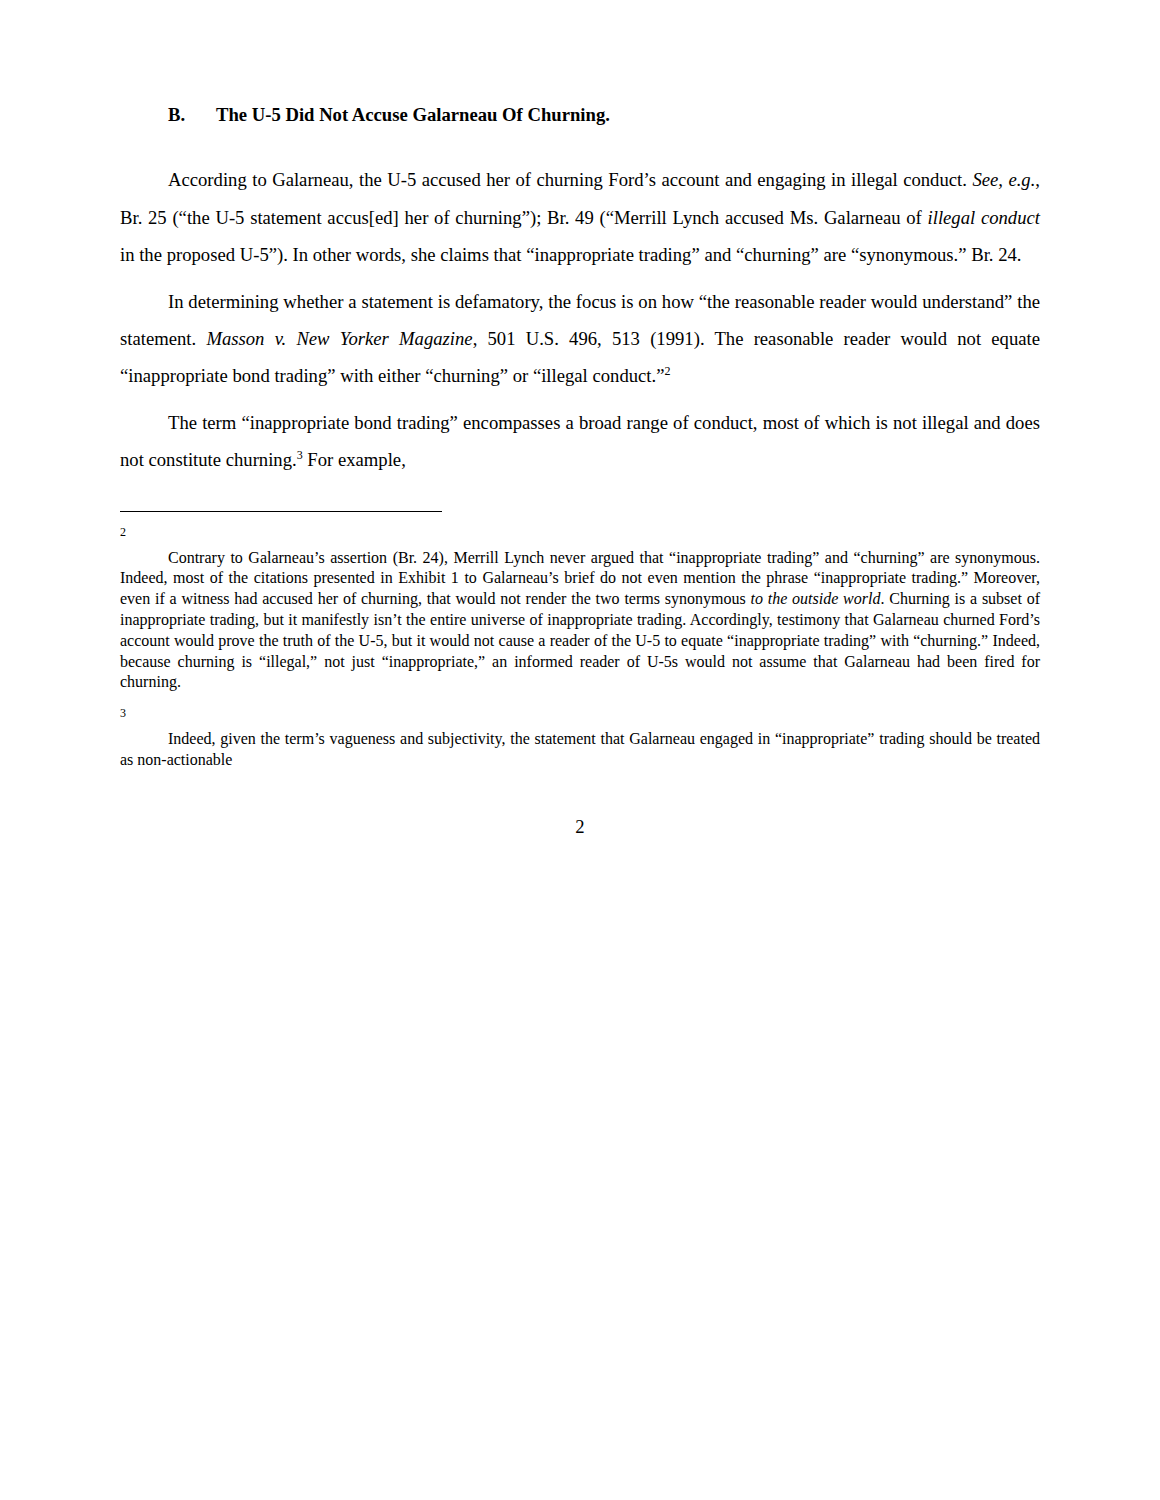B. The U-5 Did Not Accuse Galarneau Of Churning.
According to Galarneau, the U-5 accused her of churning Ford’s account and engaging in illegal conduct. See, e.g., Br. 25 (“the U-5 statement accus[ed] her of churning”); Br. 49 (“Merrill Lynch accused Ms. Galarneau of illegal conduct in the proposed U-5”). In other words, she claims that “inappropriate trading” and “churning” are “synonymous.” Br. 24.
In determining whether a statement is defamatory, the focus is on how “the reasonable reader would understand” the statement. Masson v. New Yorker Magazine, 501 U.S. 496, 513 (1991). The reasonable reader would not equate “inappropriate bond trading” with either “churning” or “illegal conduct.”2
The term “inappropriate bond trading” encompasses a broad range of conduct, most of which is not illegal and does not constitute churning.3 For example,
2 Contrary to Galarneau’s assertion (Br. 24), Merrill Lynch never argued that “inappropriate trading” and “churning” are synonymous. Indeed, most of the citations presented in Exhibit 1 to Galarneau’s brief do not even mention the phrase “inappropriate trading.” Moreover, even if a witness had accused her of churning, that would not render the two terms synonymous to the outside world. Churning is a subset of inappropriate trading, but it manifestly isn’t the entire universe of inappropriate trading. Accordingly, testimony that Galarneau churned Ford’s account would prove the truth of the U-5, but it would not cause a reader of the U-5 to equate “inappropriate trading” with “churning.” Indeed, because churning is “illegal,” not just “inappropriate,” an informed reader of U-5s would not assume that Galarneau had been fired for churning.
3 Indeed, given the term’s vagueness and subjectivity, the statement that Galarneau engaged in “inappropriate” trading should be treated as non-actionable
2